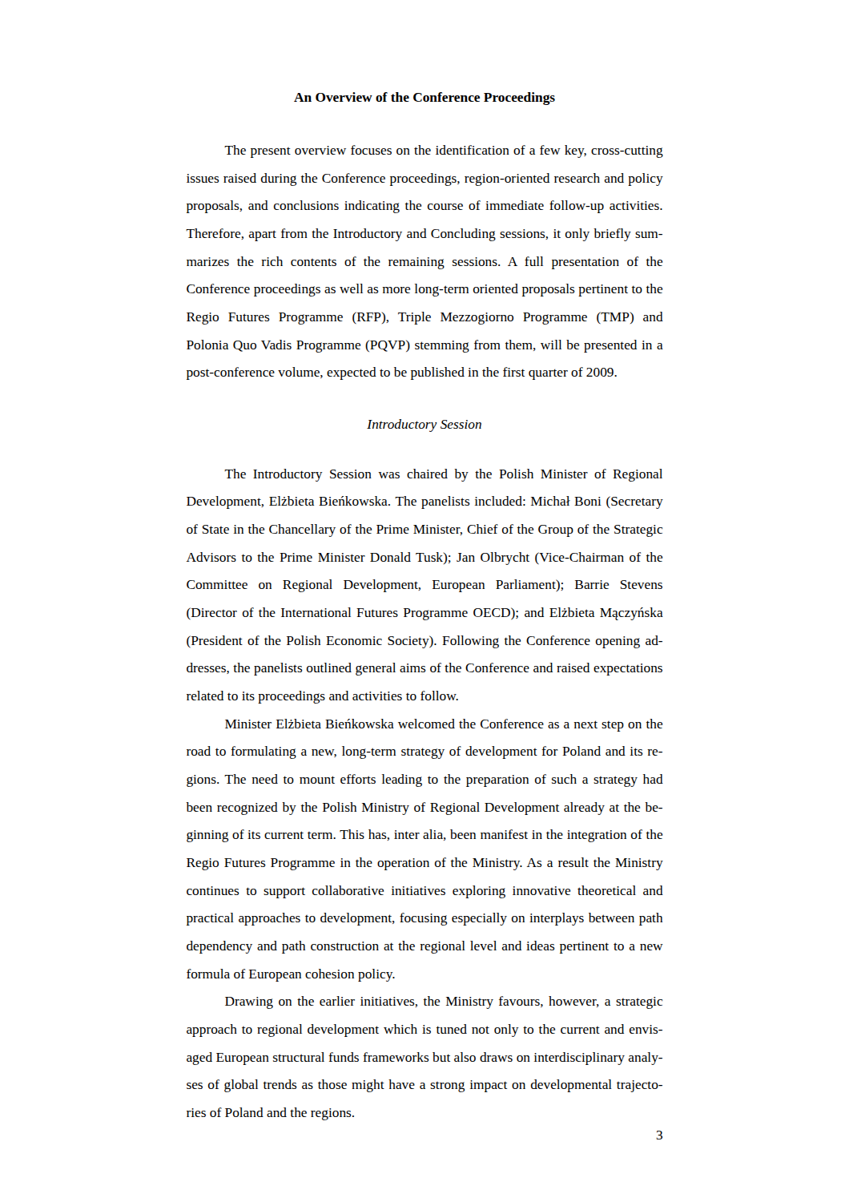An Overview of the Conference Proceedings
The present overview focuses on the identification of a few key, cross-cutting issues raised during the Conference proceedings, region-oriented research and policy proposals, and conclusions indicating the course of immediate follow-up activities. Therefore, apart from the Introductory and Concluding sessions, it only briefly summarizes the rich contents of the remaining sessions. A full presentation of the Conference proceedings as well as more long-term oriented proposals pertinent to the Regio Futures Programme (RFP), Triple Mezzogiorno Programme (TMP) and Polonia Quo Vadis Programme (PQVP) stemming from them, will be presented in a post-conference volume, expected to be published in the first quarter of 2009.
Introductory Session
The Introductory Session was chaired by the Polish Minister of Regional Development, Elżbieta Bieńkowska. The panelists included: Michał Boni (Secretary of State in the Chancellary of the Prime Minister, Chief of the Group of the Strategic Advisors to the Prime Minister Donald Tusk); Jan Olbrycht (Vice-Chairman of the Committee on Regional Development, European Parliament); Barrie Stevens (Director of the International Futures Programme OECD); and Elżbieta Mączyńska (President of the Polish Economic Society). Following the Conference opening addresses, the panelists outlined general aims of the Conference and raised expectations related to its proceedings and activities to follow.
Minister Elżbieta Bieńkowska welcomed the Conference as a next step on the road to formulating a new, long-term strategy of development for Poland and its regions. The need to mount efforts leading to the preparation of such a strategy had been recognized by the Polish Ministry of Regional Development already at the beginning of its current term. This has, inter alia, been manifest in the integration of the Regio Futures Programme in the operation of the Ministry. As a result the Ministry continues to support collaborative initiatives exploring innovative theoretical and practical approaches to development, focusing especially on interplays between path dependency and path construction at the regional level and ideas pertinent to a new formula of European cohesion policy.
Drawing on the earlier initiatives, the Ministry favours, however, a strategic approach to regional development which is tuned not only to the current and envisaged European structural funds frameworks but also draws on interdisciplinary analyses of global trends as those might have a strong impact on developmental trajectories of Poland and the regions.
3